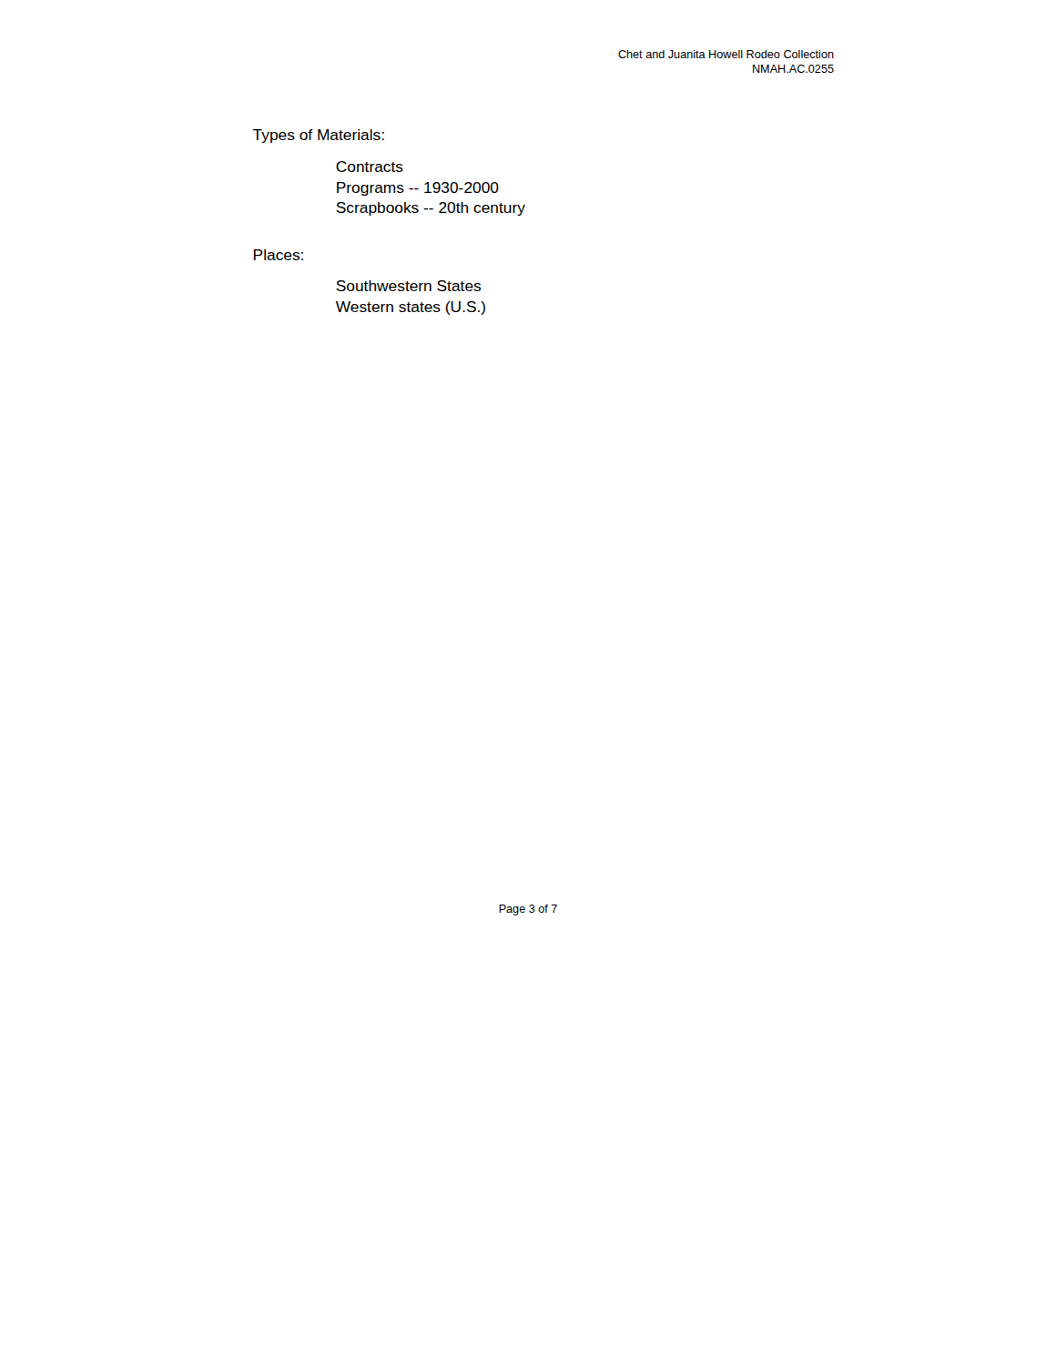Chet and Juanita Howell Rodeo Collection
NMAH.AC.0255
Types of Materials:
Contracts
Programs -- 1930-2000
Scrapbooks -- 20th century
Places:
Southwestern States
Western states (U.S.)
Page 3 of 7